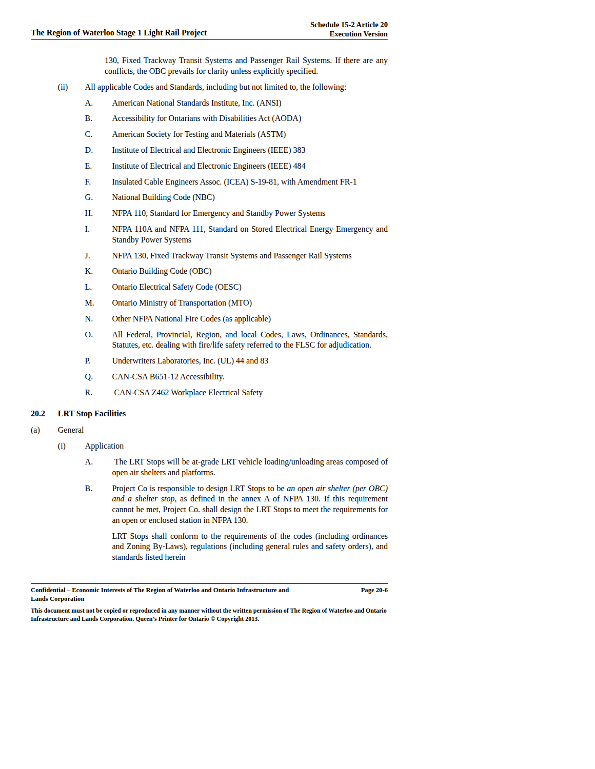The Region of Waterloo Stage 1 Light Rail Project
Schedule 15-2 Article 20
Execution Version
130, Fixed Trackway Transit Systems and Passenger Rail Systems. If there are any conflicts, the OBC prevails for clarity unless explicitly specified.
(ii)
All applicable Codes and Standards, including but not limited to, the following:
A.
American National Standards Institute, Inc. (ANSI)
B.
Accessibility for Ontarians with Disabilities Act (AODA)
C.
American Society for Testing and Materials (ASTM)
D.
Institute of Electrical and Electronic Engineers (IEEE) 383
E.
Institute of Electrical and Electronic Engineers (IEEE) 484
F.
Insulated Cable Engineers Assoc. (ICEA) S-19-81, with Amendment FR-1
G.
National Building Code (NBC)
H.
NFPA 110, Standard for Emergency and Standby Power Systems
I.
NFPA 110A and NFPA 111, Standard on Stored Electrical Energy Emergency and Standby Power Systems
J.
NFPA 130, Fixed Trackway Transit Systems and Passenger Rail Systems
K.
Ontario Building Code (OBC)
L.
Ontario Electrical Safety Code (OESC)
M.
Ontario Ministry of Transportation (MTO)
N.
Other NFPA National Fire Codes (as applicable)
O.
All Federal, Provincial, Region, and local Codes, Laws, Ordinances, Standards, Statutes, etc. dealing with fire/life safety referred to the FLSC for adjudication.
P.
Underwriters Laboratories, Inc. (UL) 44 and 83
Q.
CAN-CSA B651-12 Accessibility.
R.
CAN-CSA Z462 Workplace Electrical Safety
20.2
LRT Stop Facilities
(a)
General
(i)
Application
A.
The LRT Stops will be at-grade LRT vehicle loading/unloading areas composed of open air shelters and platforms.
B.
Project Co is responsible to design LRT Stops to be an open air shelter (per OBC) and a shelter stop, as defined in the annex A of NFPA 130. If this requirement cannot be met, Project Co. shall design the LRT Stops to meet the requirements for an open or enclosed station in NFPA 130.
LRT Stops shall conform to the requirements of the codes (including ordinances and Zoning By-Laws), regulations (including general rules and safety orders), and standards listed herein
Confidential – Economic Interests of The Region of Waterloo and Ontario Infrastructure and Lands Corporation
Page 20-6
This document must not be copied or reproduced in any manner without the written permission of The Region of Waterloo and Ontario Infrastructure and Lands Corporation. Queen’s Printer for Ontario © Copyright 2013.